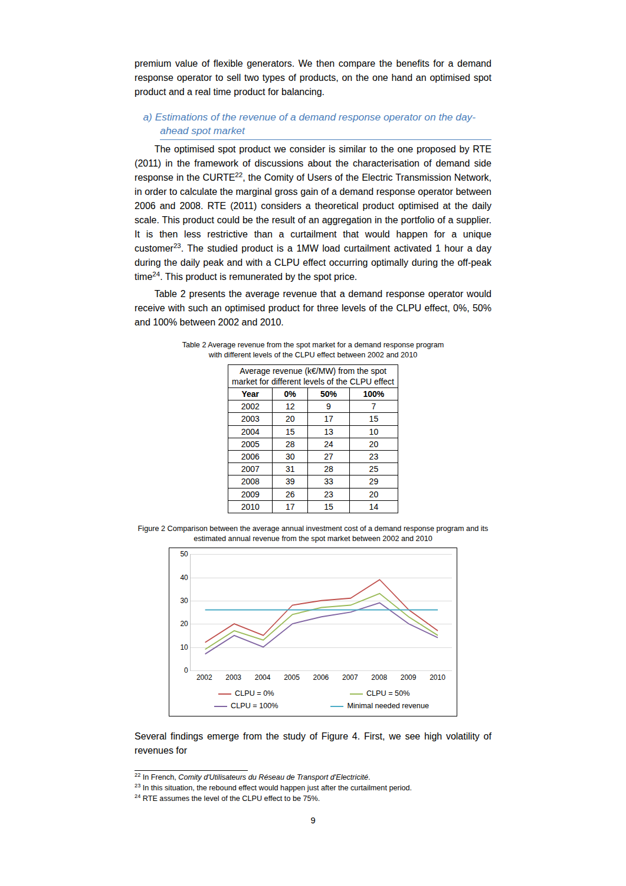premium value of flexible generators. We then compare the benefits for a demand response operator to sell two types of products, on the one hand an optimised spot product and a real time product for balancing.
a) Estimations of the revenue of a demand response operator on the day-ahead spot market
The optimised spot product we consider is similar to the one proposed by RTE (2011) in the framework of discussions about the characterisation of demand side response in the CURTE22, the Comity of Users of the Electric Transmission Network, in order to calculate the marginal gross gain of a demand response operator between 2006 and 2008. RTE (2011) considers a theoretical product optimised at the daily scale. This product could be the result of an aggregation in the portfolio of a supplier. It is then less restrictive than a curtailment that would happen for a unique customer23. The studied product is a 1MW load curtailment activated 1 hour a day during the daily peak and with a CLPU effect occurring optimally during the off-peak time24. This product is remunerated by the spot price.
Table 2 presents the average revenue that a demand response operator would receive with such an optimised product for three levels of the CLPU effect, 0%, 50% and 100% between 2002 and 2010.
Table 2 Average revenue from the spot market for a demand response program
with different levels of the CLPU effect between 2002 and 2010
| Average revenue (k€/MW) from the spot market for different levels of the CLPU effect |
| --- |
| Year | 0% | 50% | 100% |
| 2002 | 12 | 9 | 7 |
| 2003 | 20 | 17 | 15 |
| 2004 | 15 | 13 | 10 |
| 2005 | 28 | 24 | 20 |
| 2006 | 30 | 27 | 23 |
| 2007 | 31 | 28 | 25 |
| 2008 | 39 | 33 | 29 |
| 2009 | 26 | 23 | 20 |
| 2010 | 17 | 15 | 14 |
Figure 2 Comparison between the average annual investment cost of a demand response program and its estimated annual revenue from the spot market between 2002 and 2010
50
40
30
20
10
0
200220032004200520062007200820092010
CLPU = 0%
CLPU = 50%
CLPU = 100%
Minimal needed revenue
Several findings emerge from the study of Figure 4. First, we see high volatility of revenues for
22 In French, Comity d'Utilisateurs du Réseau de Transport d'Electricité.
23 In this situation, the rebound effect would happen just after the curtailment period.
24 RTE assumes the level of the CLPU effect to be 75%.
9